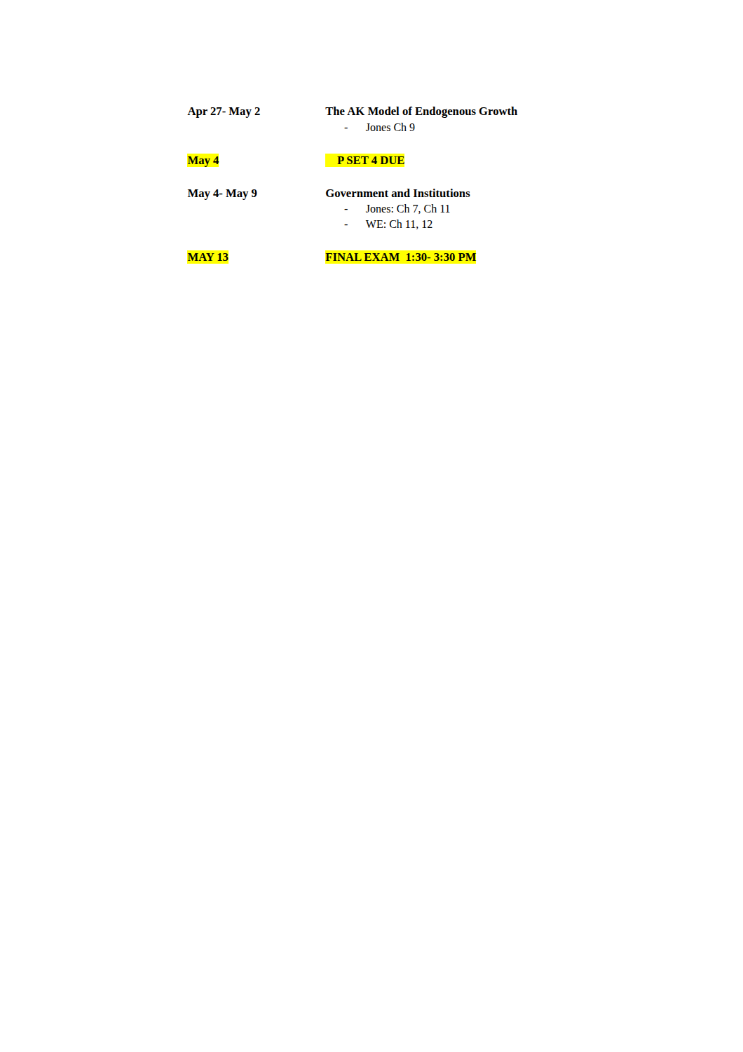| Apr 27- May 2 | The AK Model of Endogenous Growth Jones Ch 9 |
| May 4 | P SET 4 DUE |
| May 4- May 9 | Government and Institutions Jones: Ch 7, Ch 11 WE: Ch 11, 12 |
| MAY 13 | FINAL EXAM 1:30- 3:30 PM |